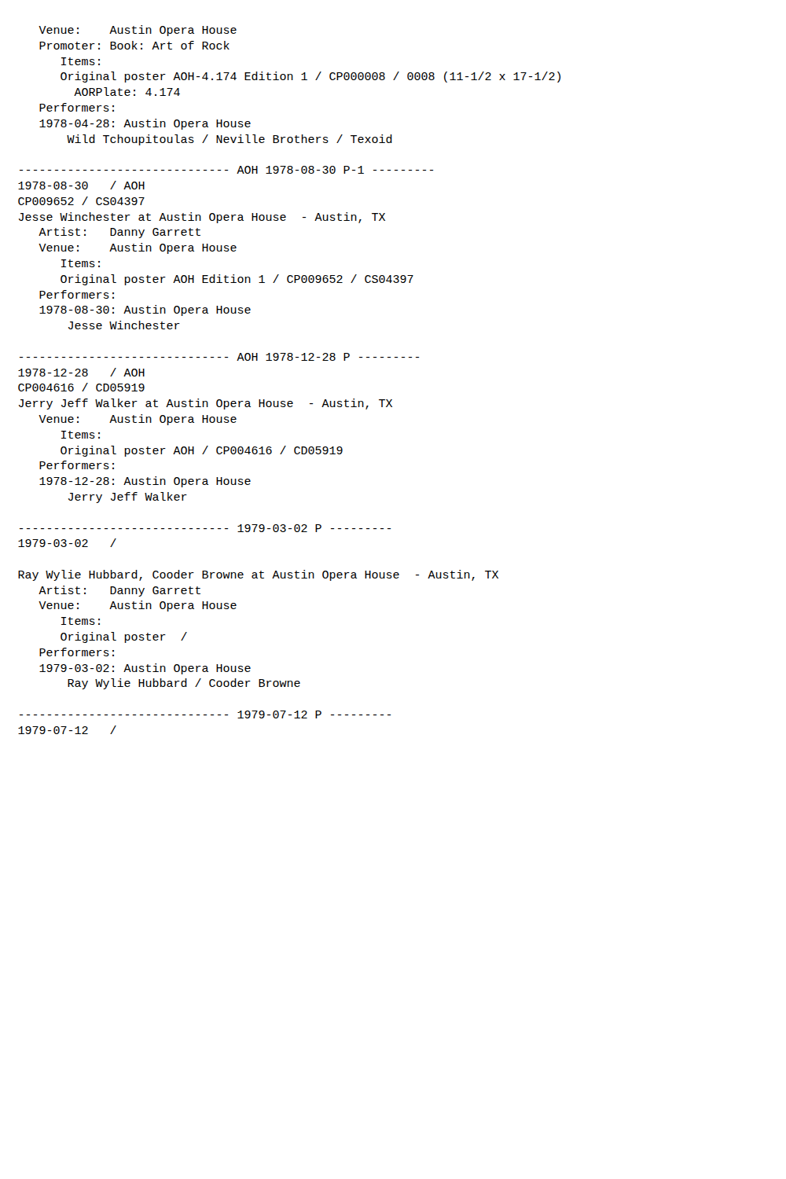Venue:    Austin Opera House
   Promoter: Book: Art of Rock
      Items:
      Original poster AOH-4.174 Edition 1 / CP000008 / 0008 (11-1/2 x 17-1/2)
        AORPlate: 4.174
   Performers:
   1978-04-28: Austin Opera House
       Wild Tchoupitoulas / Neville Brothers / Texoid

------------------------------ AOH 1978-08-30 P-1 ---------
1978-08-30   / AOH 
CP009652 / CS04397
Jesse Winchester at Austin Opera House  - Austin, TX
   Artist:   Danny Garrett
   Venue:    Austin Opera House
      Items:
      Original poster AOH Edition 1 / CP009652 / CS04397
   Performers:
   1978-08-30: Austin Opera House
       Jesse Winchester

------------------------------ AOH 1978-12-28 P ---------
1978-12-28   / AOH 
CP004616 / CD05919
Jerry Jeff Walker at Austin Opera House  - Austin, TX
   Venue:    Austin Opera House
      Items:
      Original poster AOH / CP004616 / CD05919
   Performers:
   1978-12-28: Austin Opera House
       Jerry Jeff Walker

------------------------------ 1979-03-02 P ---------
1979-03-02   / 

Ray Wylie Hubbard, Cooder Browne at Austin Opera House  - Austin, TX
   Artist:   Danny Garrett
   Venue:    Austin Opera House
      Items:
      Original poster  / 
   Performers:
   1979-03-02: Austin Opera House
       Ray Wylie Hubbard / Cooder Browne

------------------------------ 1979-07-12 P ---------
1979-07-12   /